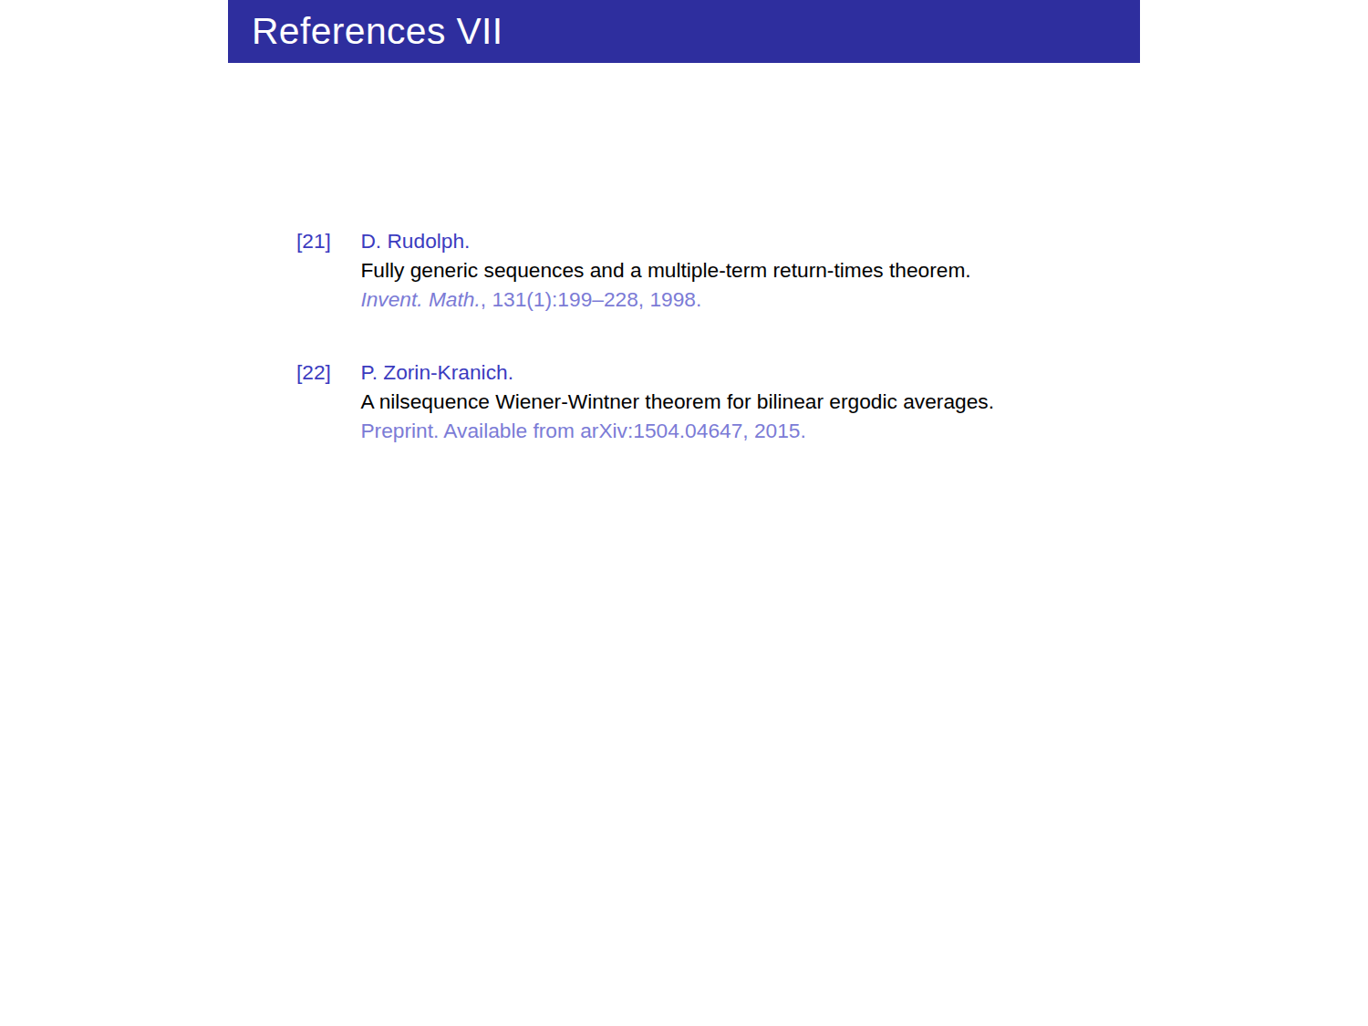References VII
[21]
D. Rudolph.
Fully generic sequences and a multiple-term return-times theorem.
Invent. Math., 131(1):199–228, 1998.
[22]
P. Zorin-Kranich.
A nilsequence Wiener-Wintner theorem for bilinear ergodic averages.
Preprint. Available from arXiv:1504.04647, 2015.